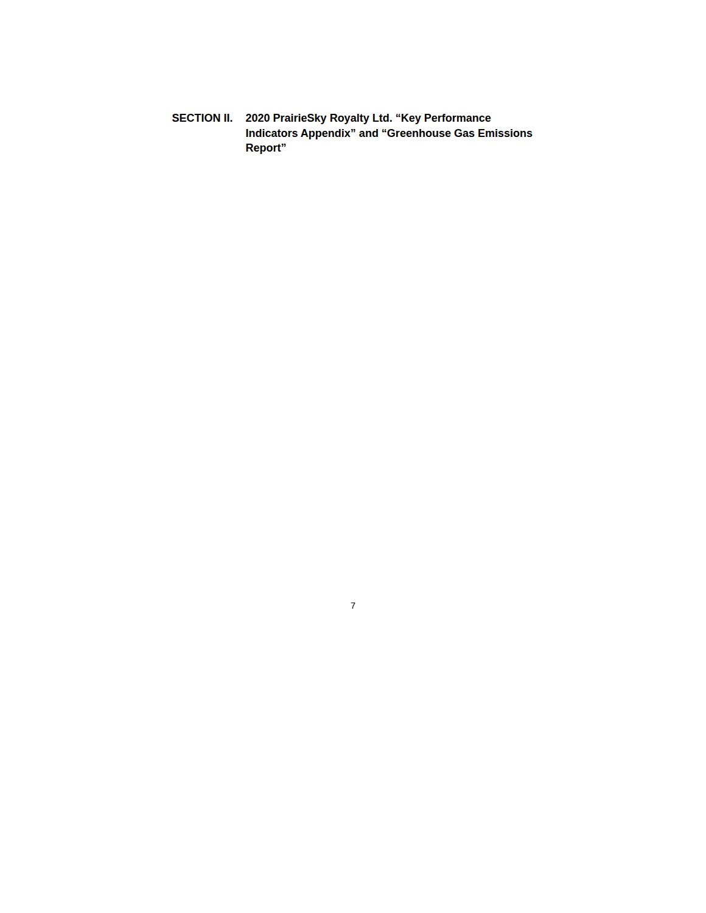SECTION II. 2020 PrairieSky Royalty Ltd. “Key Performance Indicators Appendix” and “Greenhouse Gas Emissions Report”
7